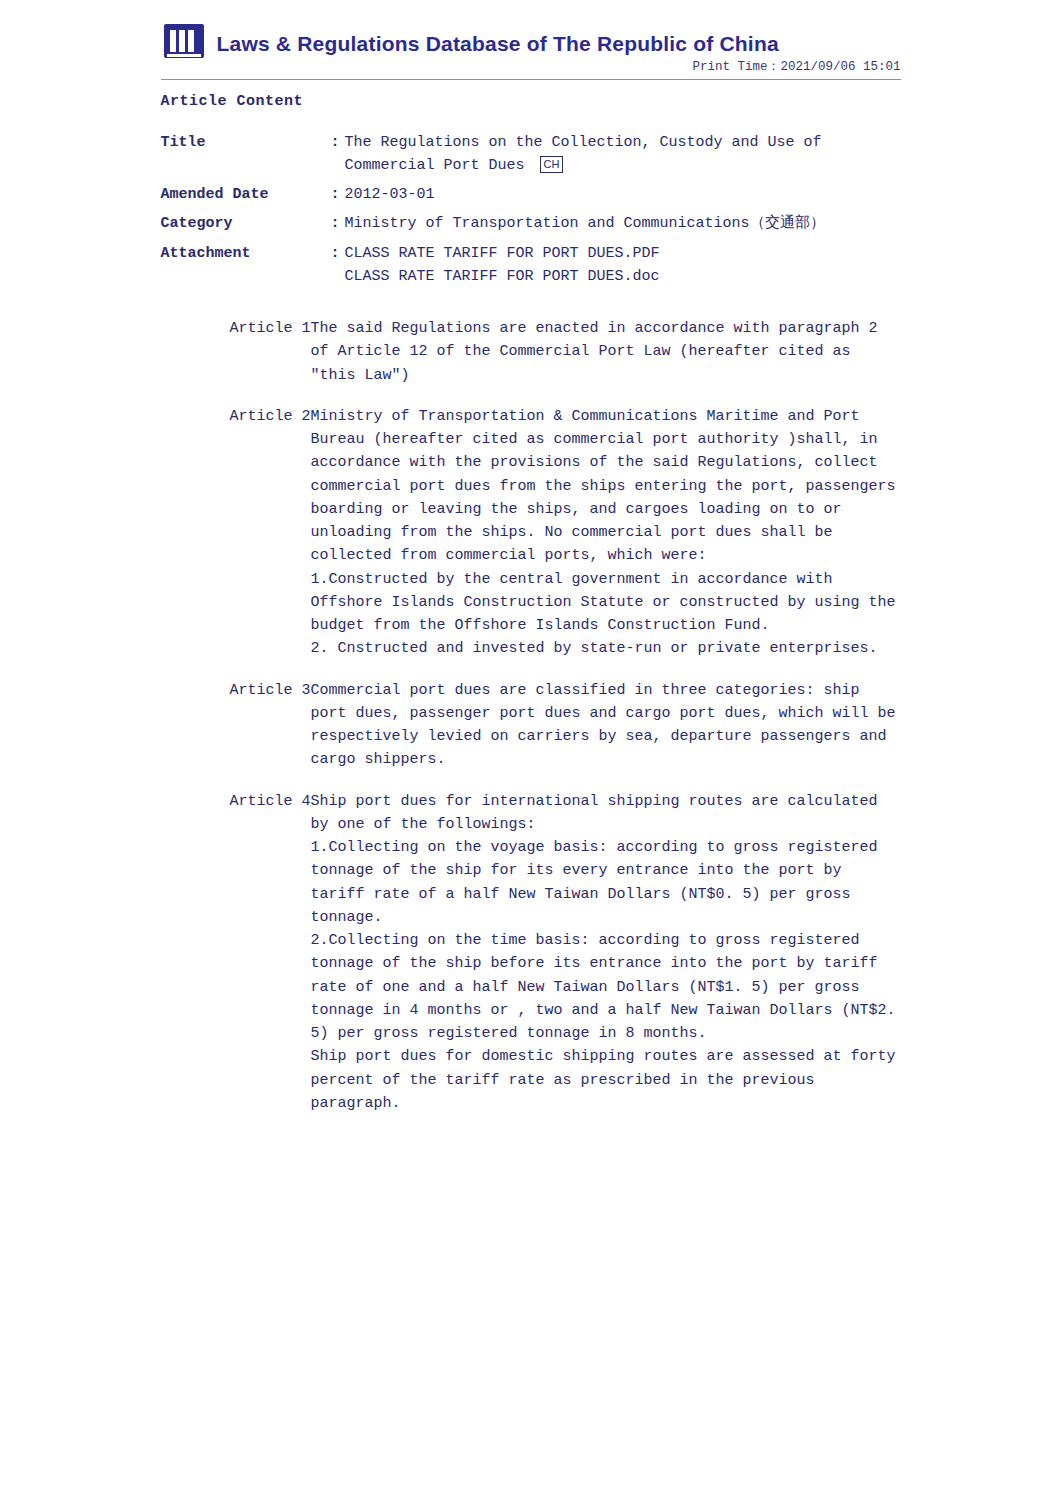Laws & Regulations Database of The Republic of China
Print Time：2021/09/06 15:01
Article Content
| Title | : | The Regulations on the Collection, Custody and Use of Commercial Port Dues CH |
| Amended Date | : | 2012-03-01 |
| Category | : | Ministry of Transportation and Communications（交通部） |
| Attachment | : | CLASS RATE TARIFF FOR PORT DUES.PDF CLASS RATE TARIFF FOR PORT DUES.doc |
| Article 1 | The said Regulations are enacted in accordance with paragraph 2 of Article 12 of the Commercial Port Law (hereafter cited as "this Law") |
| Article 2 | Ministry of Transportation & Communications Maritime and Port Bureau (hereafter cited as commercial port authority )shall, in accordance with the provisions of the said Regulations, collect commercial port dues from the ships entering the port, passengers boarding or leaving the ships, and cargoes loading on to or unloading from the ships. No commercial port dues shall be collected from commercial ports, which were: 1.Constructed by the central government in accordance with Offshore Islands Construction Statute or constructed by using the budget from the Offshore Islands Construction Fund. 2. Cnstructed and invested by state-run or private enterprises. |
| Article 3 | Commercial port dues are classified in three categories: ship port dues, passenger port dues and cargo port dues, which will be respectively levied on carriers by sea, departure passengers and cargo shippers. |
| Article 4 | Ship port dues for international shipping routes are calculated by one of the followings: 1.Collecting on the voyage basis: according to gross registered tonnage of the ship for its every entrance into the port by tariff rate of a half New Taiwan Dollars (NT$0. 5) per gross tonnage. 2.Collecting on the time basis: according to gross registered tonnage of the ship before its entrance into the port by tariff rate of one and a half New Taiwan Dollars (NT$1. 5) per gross tonnage in 4 months or , two and a half New Taiwan Dollars (NT$2. 5) per gross registered tonnage in 8 months. Ship port dues for domestic shipping routes are assessed at forty percent of the tariff rate as prescribed in the previous paragraph. |